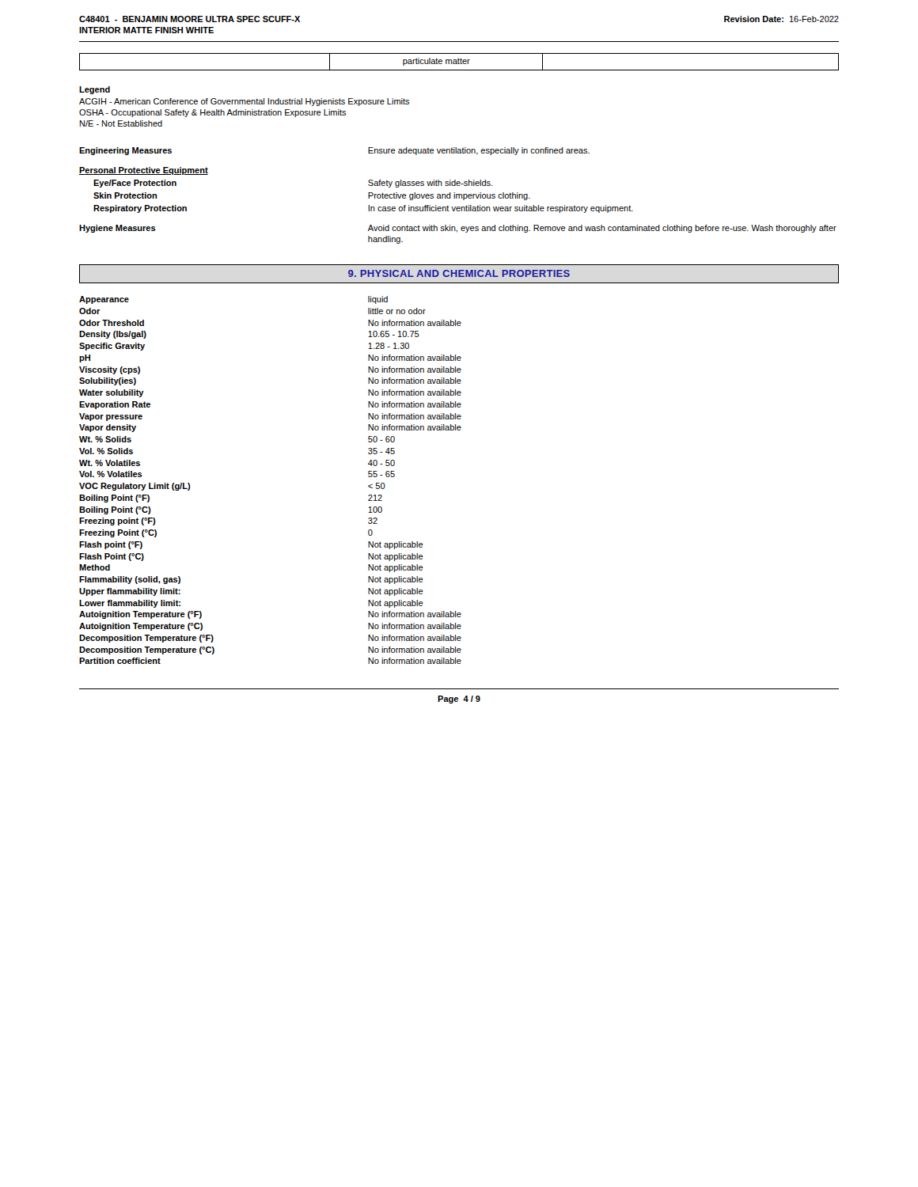| C48401 - BENJAMIN MOORE ULTRA SPEC SCUFF-X INTERIOR MATTE FINISH WHITE | Revision Date: 16-Feb-2022 |
| | particulate matter | |
Legend
ACGIH - American Conference of Governmental Industrial Hygienists Exposure Limits
OSHA - Occupational Safety & Health Administration Exposure Limits
N/E - Not Established
| Engineering Measures | Ensure adequate ventilation, especially in confined areas. |
| Personal Protective Equipment | |
| Eye/Face Protection | Safety glasses with side-shields. |
| Skin Protection | Protective gloves and impervious clothing. |
| Respiratory Protection | In case of insufficient ventilation wear suitable respiratory equipment. |
| Hygiene Measures | Avoid contact with skin, eyes and clothing. Remove and wash contaminated clothing before re-use. Wash thoroughly after handling. |
9. PHYSICAL AND CHEMICAL PROPERTIES
| Appearance | liquid |
| Odor | little or no odor |
| Odor Threshold | No information available |
| Density (lbs/gal) | 10.65 - 10.75 |
| Specific Gravity | 1.28 - 1.30 |
| pH | No information available |
| Viscosity (cps) | No information available |
| Solubility(ies) | No information available |
| Water solubility | No information available |
| Evaporation Rate | No information available |
| Vapor pressure | No information available |
| Vapor density | No information available |
| Wt. % Solids | 50 - 60 |
| Vol. % Solids | 35 - 45 |
| Wt. % Volatiles | 40 - 50 |
| Vol. % Volatiles | 55 - 65 |
| VOC Regulatory Limit (g/L) | < 50 |
| Boiling Point (°F) | 212 |
| Boiling Point (°C) | 100 |
| Freezing point (°F) | 32 |
| Freezing Point (°C) | 0 |
| Flash point (°F) | Not applicable |
| Flash Point (°C) | Not applicable |
| Method | Not applicable |
| Flammability (solid, gas) | Not applicable |
| Upper flammability limit: | Not applicable |
| Lower flammability limit: | Not applicable |
| Autoignition Temperature (°F) | No information available |
| Autoignition Temperature (°C) | No information available |
| Decomposition Temperature (°F) | No information available |
| Decomposition Temperature (°C) | No information available |
| Partition coefficient | No information available |
Page 4 / 9